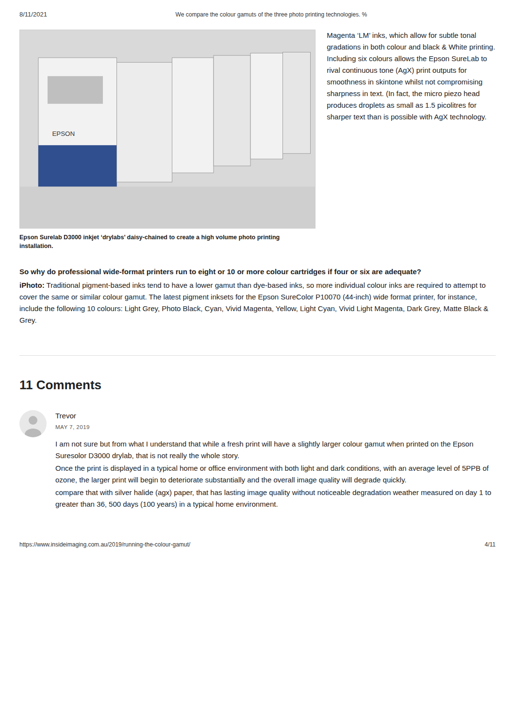8/11/2021 We compare the colour gamuts of the three photo printing technologies. %
Epson Surelab D3000 inkjet ‘drylabs’ daisy-chained to create a high volume photo printing installation.
Magenta ‘LM’ inks, which allow for subtle tonal gradations in both colour and black & White printing. Including six colours allows the Epson SureLab to rival continuous tone (AgX) print outputs for smoothness in skintone whilst not compromising sharpness in text. (In fact, the micro piezo head produces droplets as small as 1.5 picolitres for sharper text than is possible with AgX technology.
So why do professional wide-format printers run to eight or 10 or more colour cartridges if four or six are adequate?
iPhoto: Traditional pigment-based inks tend to have a lower gamut than dye-based inks, so more individual colour inks are required to attempt to cover the same or similar colour gamut. The latest pigment inksets for the Epson SureColor P10070 (44-inch) wide format printer, for instance, include the following 10 colours: Light Grey, Photo Black, Cyan, Vivid Magenta, Yellow, Light Cyan, Vivid Light Magenta, Dark Grey, Matte Black & Grey.
11 Comments
Trevor
MAY 7, 2019
I am not sure but from what I understand that while a fresh print will have a slightly larger colour gamut when printed on the Epson Suresolor D3000 drylab, that is not really the whole story.
Once the print is displayed in a typical home or office environment with both light and dark conditions, with an average level of 5PPB of ozone, the larger print will begin to deteriorate substantially and the overall image quality will degrade quickly.
compare that with silver halide (agx) paper, that has lasting image quality without noticeable degradation weather measured on day 1 to greater than 36, 500 days (100 years) in a typical home environment.
https://www.insideimaging.com.au/2019/running-the-colour-gamut/ 4/11